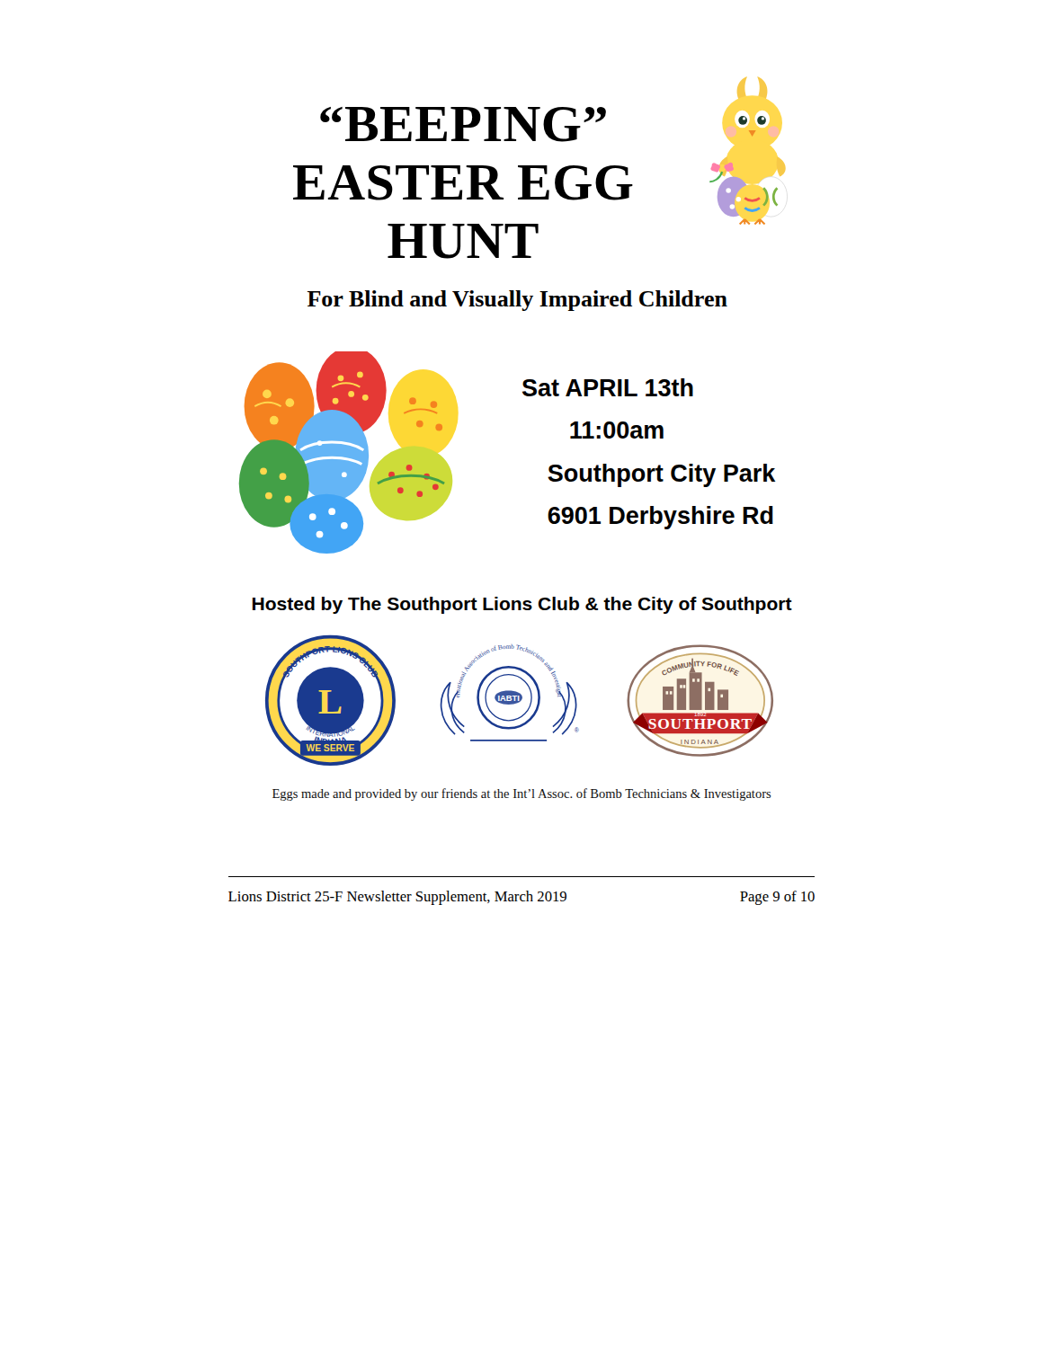“BEEPING” EASTER EGG HUNT
For Blind and Visually Impaired Children
Sat APRIL 13th
11:00am
Southport City Park
6901 Derbyshire Rd
Hosted by The Southport Lions Club & the City of Southport
L SOUTHPORT LIONS CLUB INTERNATIONAL INDIANA WE SERVE IABTI International Association of Bomb Technicians and Investigators ® COMMUNITY FOR LIFE SOUTHPORT 1892 INDIANA
Eggs made and provided by our friends at the Int’l Assoc. of Bomb Technicians & Investigators
Lions District 25-F Newsletter Supplement, March 2019 Page 9 of 10